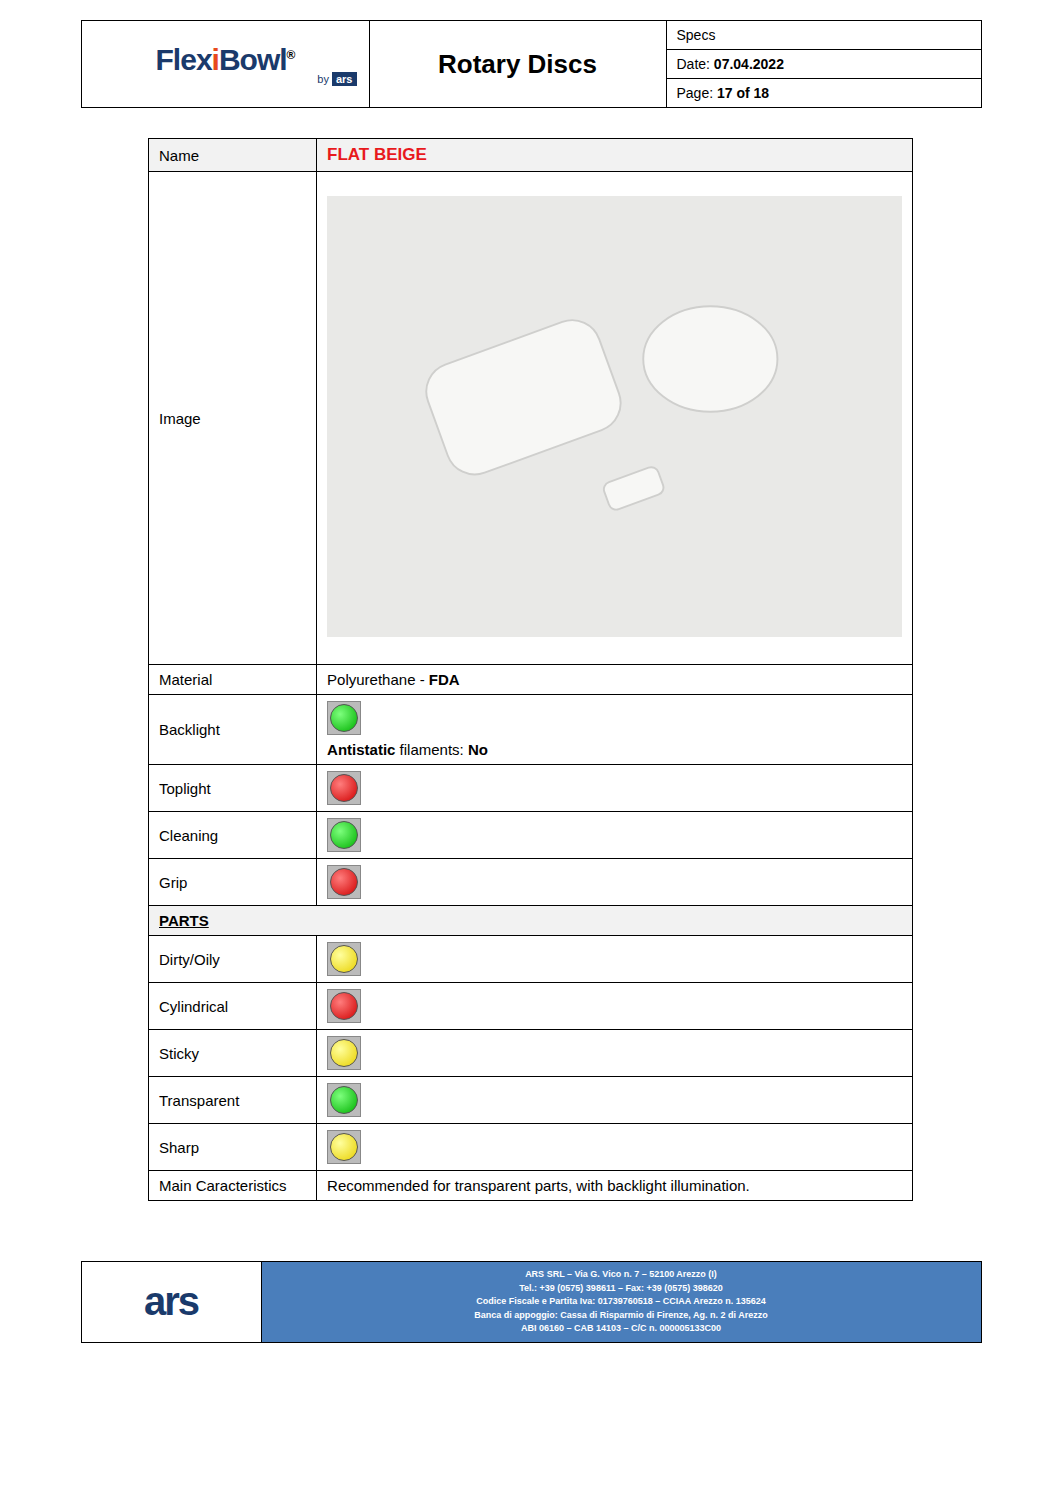Flex iBowl®
by ars
Rotary Discs
Specs
Date: 07.04.2022
Page: 17 of 18
| Name | FLAT BEIGE |
| Image | |
| Material | Polyurethane - FDA |
| Backlight | Antistatic filaments: No |
| Toplight | |
| Cleaning | |
| Grip | |
| PARTS |
| Dirty/Oily | |
| Cylindrical | |
| Sticky | |
| Transparent | |
| Sharp | |
| Main Caracteristics | Recommended for transparent parts, with backlight illumination. |
ars
ARS SRL – Via G. Vico n. 7 – 52100 Arezzo (I)
Tel.: +39 (0575) 398611 – Fax: +39 (0575) 398620
Codice Fiscale e Partita Iva: 01739760518 – CCIAA Arezzo n. 135624
Banca di appoggio: Cassa di Risparmio di Firenze, Ag. n. 2 di Arezzo
ABI 06160 – CAB 14103 – C/C n. 000005133C00